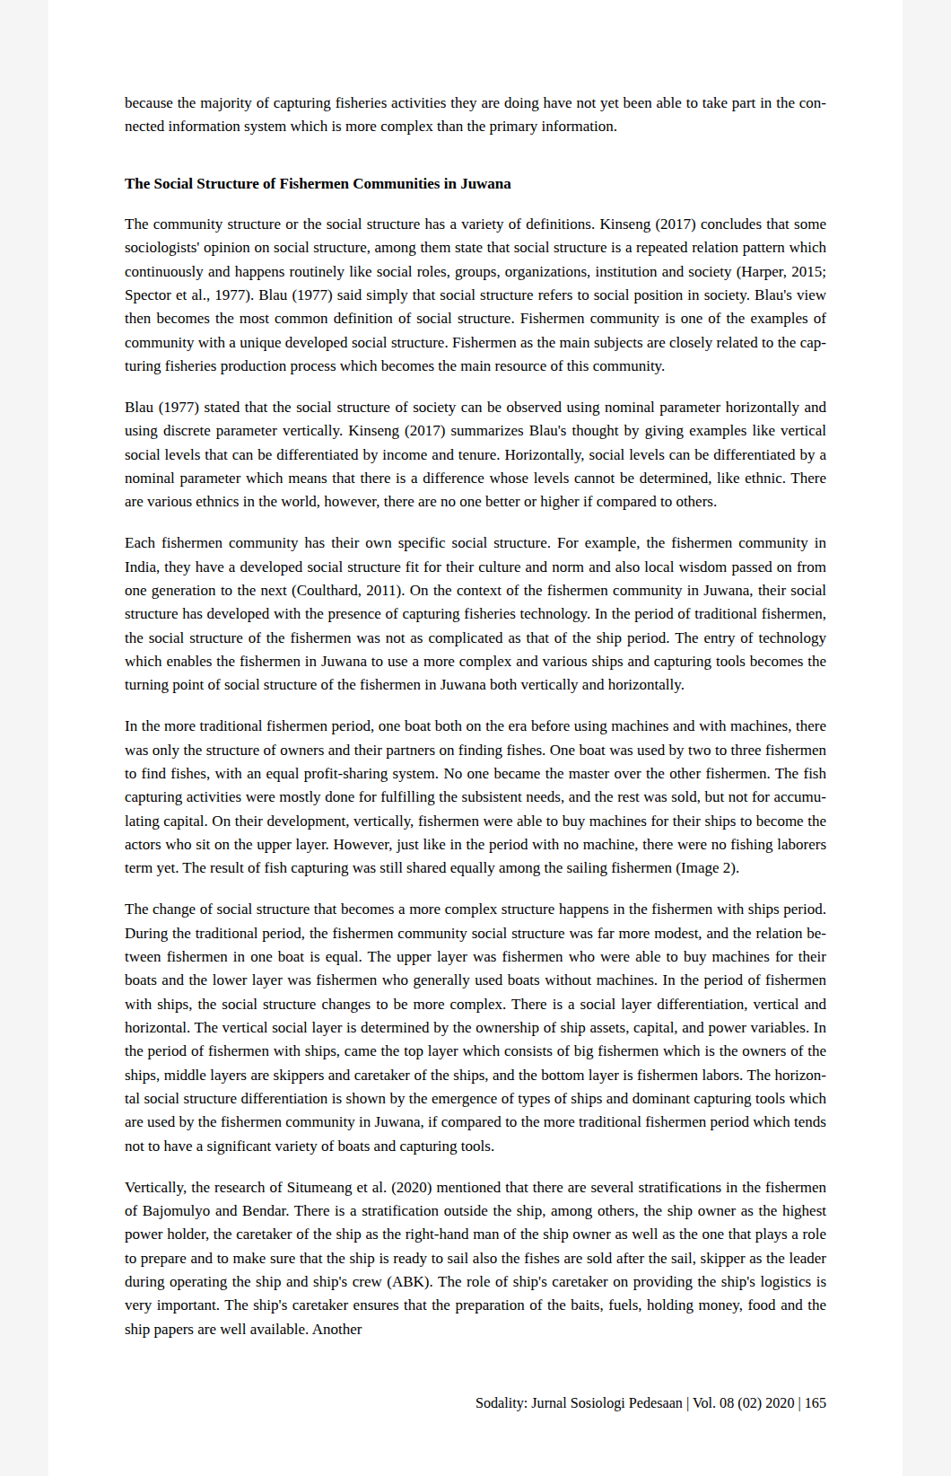because the majority of capturing fisheries activities they are doing have not yet been able to take part in the connected information system which is more complex than the primary information.
The Social Structure of Fishermen Communities in Juwana
The community structure or the social structure has a variety of definitions. Kinseng (2017) concludes that some sociologists' opinion on social structure, among them state that social structure is a repeated relation pattern which continuously and happens routinely like social roles, groups, organizations, institution and society (Harper, 2015; Spector et al., 1977). Blau (1977) said simply that social structure refers to social position in society. Blau's view then becomes the most common definition of social structure. Fishermen community is one of the examples of community with a unique developed social structure. Fishermen as the main subjects are closely related to the capturing fisheries production process which becomes the main resource of this community.
Blau (1977) stated that the social structure of society can be observed using nominal parameter horizontally and using discrete parameter vertically. Kinseng (2017) summarizes Blau's thought by giving examples like vertical social levels that can be differentiated by income and tenure. Horizontally, social levels can be differentiated by a nominal parameter which means that there is a difference whose levels cannot be determined, like ethnic. There are various ethnics in the world, however, there are no one better or higher if compared to others.
Each fishermen community has their own specific social structure. For example, the fishermen community in India, they have a developed social structure fit for their culture and norm and also local wisdom passed on from one generation to the next (Coulthard, 2011). On the context of the fishermen community in Juwana, their social structure has developed with the presence of capturing fisheries technology. In the period of traditional fishermen, the social structure of the fishermen was not as complicated as that of the ship period. The entry of technology which enables the fishermen in Juwana to use a more complex and various ships and capturing tools becomes the turning point of social structure of the fishermen in Juwana both vertically and horizontally.
In the more traditional fishermen period, one boat both on the era before using machines and with machines, there was only the structure of owners and their partners on finding fishes. One boat was used by two to three fishermen to find fishes, with an equal profit-sharing system. No one became the master over the other fishermen. The fish capturing activities were mostly done for fulfilling the subsistent needs, and the rest was sold, but not for accumulating capital. On their development, vertically, fishermen were able to buy machines for their ships to become the actors who sit on the upper layer. However, just like in the period with no machine, there were no fishing laborers term yet. The result of fish capturing was still shared equally among the sailing fishermen (Image 2).
The change of social structure that becomes a more complex structure happens in the fishermen with ships period. During the traditional period, the fishermen community social structure was far more modest, and the relation between fishermen in one boat is equal. The upper layer was fishermen who were able to buy machines for their boats and the lower layer was fishermen who generally used boats without machines. In the period of fishermen with ships, the social structure changes to be more complex. There is a social layer differentiation, vertical and horizontal. The vertical social layer is determined by the ownership of ship assets, capital, and power variables. In the period of fishermen with ships, came the top layer which consists of big fishermen which is the owners of the ships, middle layers are skippers and caretaker of the ships, and the bottom layer is fishermen labors. The horizontal social structure differentiation is shown by the emergence of types of ships and dominant capturing tools which are used by the fishermen community in Juwana, if compared to the more traditional fishermen period which tends not to have a significant variety of boats and capturing tools.
Vertically, the research of Situmeang et al. (2020) mentioned that there are several stratifications in the fishermen of Bajomulyo and Bendar. There is a stratification outside the ship, among others, the ship owner as the highest power holder, the caretaker of the ship as the right-hand man of the ship owner as well as the one that plays a role to prepare and to make sure that the ship is ready to sail also the fishes are sold after the sail, skipper as the leader during operating the ship and ship's crew (ABK). The role of ship's caretaker on providing the ship's logistics is very important. The ship's caretaker ensures that the preparation of the baits, fuels, holding money, food and the ship papers are well available. Another
Sodality: Jurnal Sosiologi Pedesaan | Vol. 08 (02) 2020 | 165